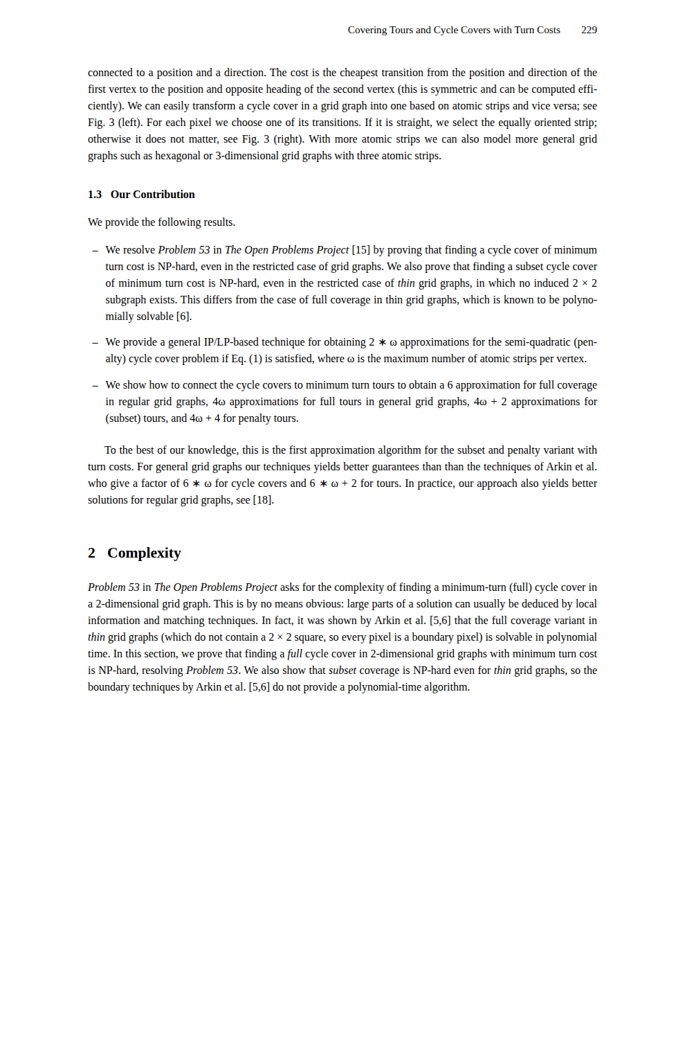Covering Tours and Cycle Covers with Turn Costs 229
connected to a position and a direction. The cost is the cheapest transition from the position and direction of the first vertex to the position and opposite heading of the second vertex (this is symmetric and can be computed efficiently). We can easily transform a cycle cover in a grid graph into one based on atomic strips and vice versa; see Fig. 3 (left). For each pixel we choose one of its transitions. If it is straight, we select the equally oriented strip; otherwise it does not matter, see Fig. 3 (right). With more atomic strips we can also model more general grid graphs such as hexagonal or 3-dimensional grid graphs with three atomic strips.
1.3 Our Contribution
We provide the following results.
We resolve Problem 53 in The Open Problems Project [15] by proving that finding a cycle cover of minimum turn cost is NP-hard, even in the restricted case of grid graphs. We also prove that finding a subset cycle cover of minimum turn cost is NP-hard, even in the restricted case of thin grid graphs, in which no induced 2 × 2 subgraph exists. This differs from the case of full coverage in thin grid graphs, which is known to be polynomially solvable [6].
We provide a general IP/LP-based technique for obtaining 2 ∗ ω approximations for the semi-quadratic (penalty) cycle cover problem if Eq. (1) is satisfied, where ω is the maximum number of atomic strips per vertex.
We show how to connect the cycle covers to minimum turn tours to obtain a 6 approximation for full coverage in regular grid graphs, 4ω approximations for full tours in general grid graphs, 4ω + 2 approximations for (subset) tours, and 4ω + 4 for penalty tours.
To the best of our knowledge, this is the first approximation algorithm for the subset and penalty variant with turn costs. For general grid graphs our techniques yields better guarantees than than the techniques of Arkin et al. who give a factor of 6 ∗ ω for cycle covers and 6 ∗ ω + 2 for tours. In practice, our approach also yields better solutions for regular grid graphs, see [18].
2 Complexity
Problem 53 in The Open Problems Project asks for the complexity of finding a minimum-turn (full) cycle cover in a 2-dimensional grid graph. This is by no means obvious: large parts of a solution can usually be deduced by local information and matching techniques. In fact, it was shown by Arkin et al. [5,6] that the full coverage variant in thin grid graphs (which do not contain a 2 × 2 square, so every pixel is a boundary pixel) is solvable in polynomial time. In this section, we prove that finding a full cycle cover in 2-dimensional grid graphs with minimum turn cost is NP-hard, resolving Problem 53. We also show that subset coverage is NP-hard even for thin grid graphs, so the boundary techniques by Arkin et al. [5,6] do not provide a polynomial-time algorithm.